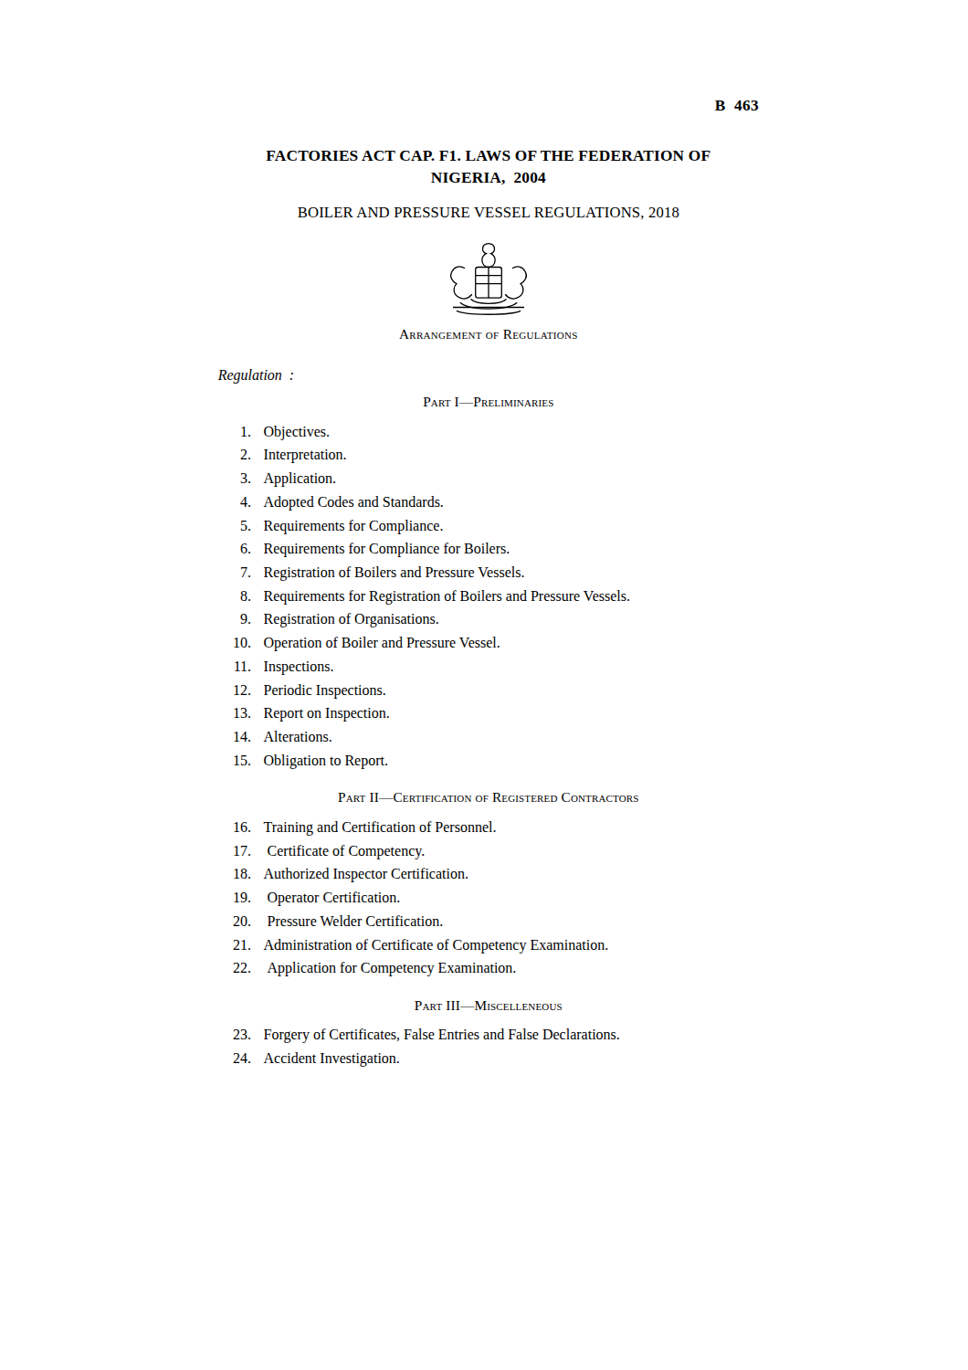B 463
FACTORIES ACT CAP. F1. LAWS OF THE FEDERATION OF
NIGERIA, 2004
BOILER AND PRESSURE VESSEL REGULATIONS, 2018
Arrangement of Regulations
Regulation :
Part I—Preliminaries
1. Objectives.
2. Interpretation.
3. Application.
4. Adopted Codes and Standards.
5. Requirements for Compliance.
6. Requirements for Compliance for Boilers.
7. Registration of Boilers and Pressure Vessels.
8. Requirements for Registration of Boilers and Pressure Vessels.
9. Registration of Organisations.
10. Operation of Boiler and Pressure Vessel.
11. Inspections.
12. Periodic Inspections.
13. Report on Inspection.
14. Alterations.
15. Obligation to Report.
Part II—Certification of Registered Contractors
16. Training and Certification of Personnel.
17. Certificate of Competency.
18. Authorized Inspector Certification.
19. Operator Certification.
20. Pressure Welder Certification.
21. Administration of Certificate of Competency Examination.
22. Application for Competency Examination.
Part III—Miscelleneous
23. Forgery of Certificates, False Entries and False Declarations.
24. Accident Investigation.